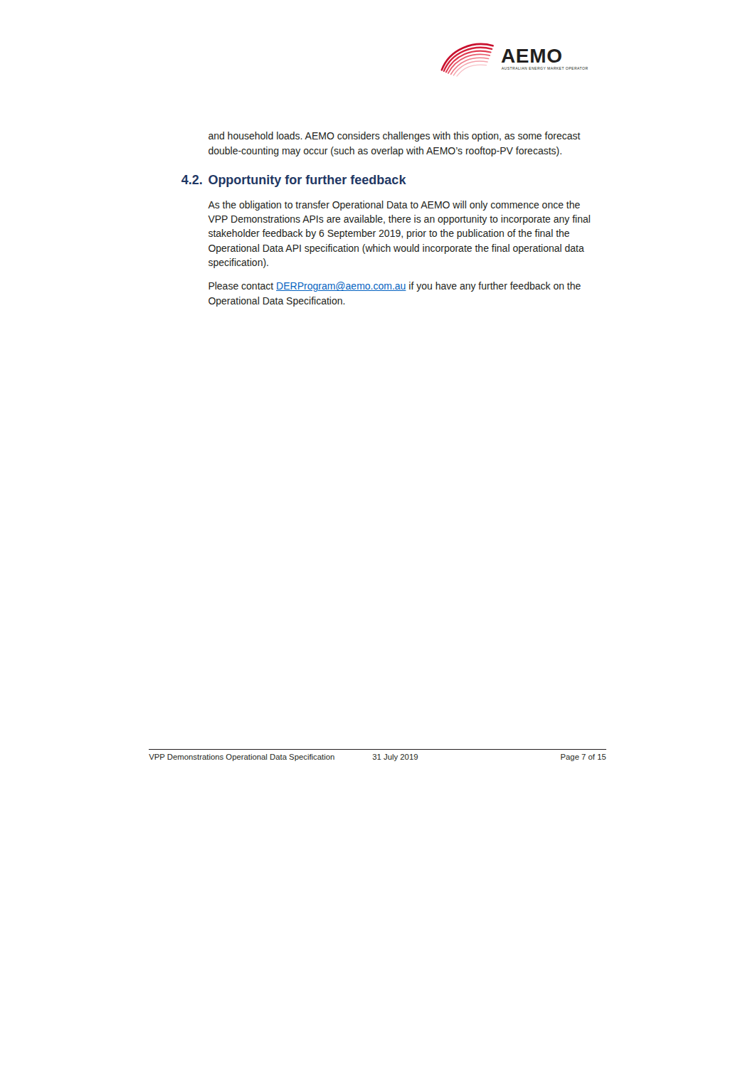AEMO AUSTRALIAN ENERGY MARKET OPERATOR
and household loads. AEMO considers challenges with this option, as some forecast double-counting may occur (such as overlap with AEMO’s rooftop-PV forecasts).
4.2.
Opportunity for further feedback
As the obligation to transfer Operational Data to AEMO will only commence once the VPP Demonstrations APIs are available, there is an opportunity to incorporate any final stakeholder feedback by 6 September 2019, prior to the publication of the final the Operational Data API specification (which would incorporate the final operational data specification).
Please contact DERProgram@aemo.com.au if you have any further feedback on the Operational Data Specification.
VPP Demonstrations Operational Data Specification
31 July 2019
Page 7 of 15